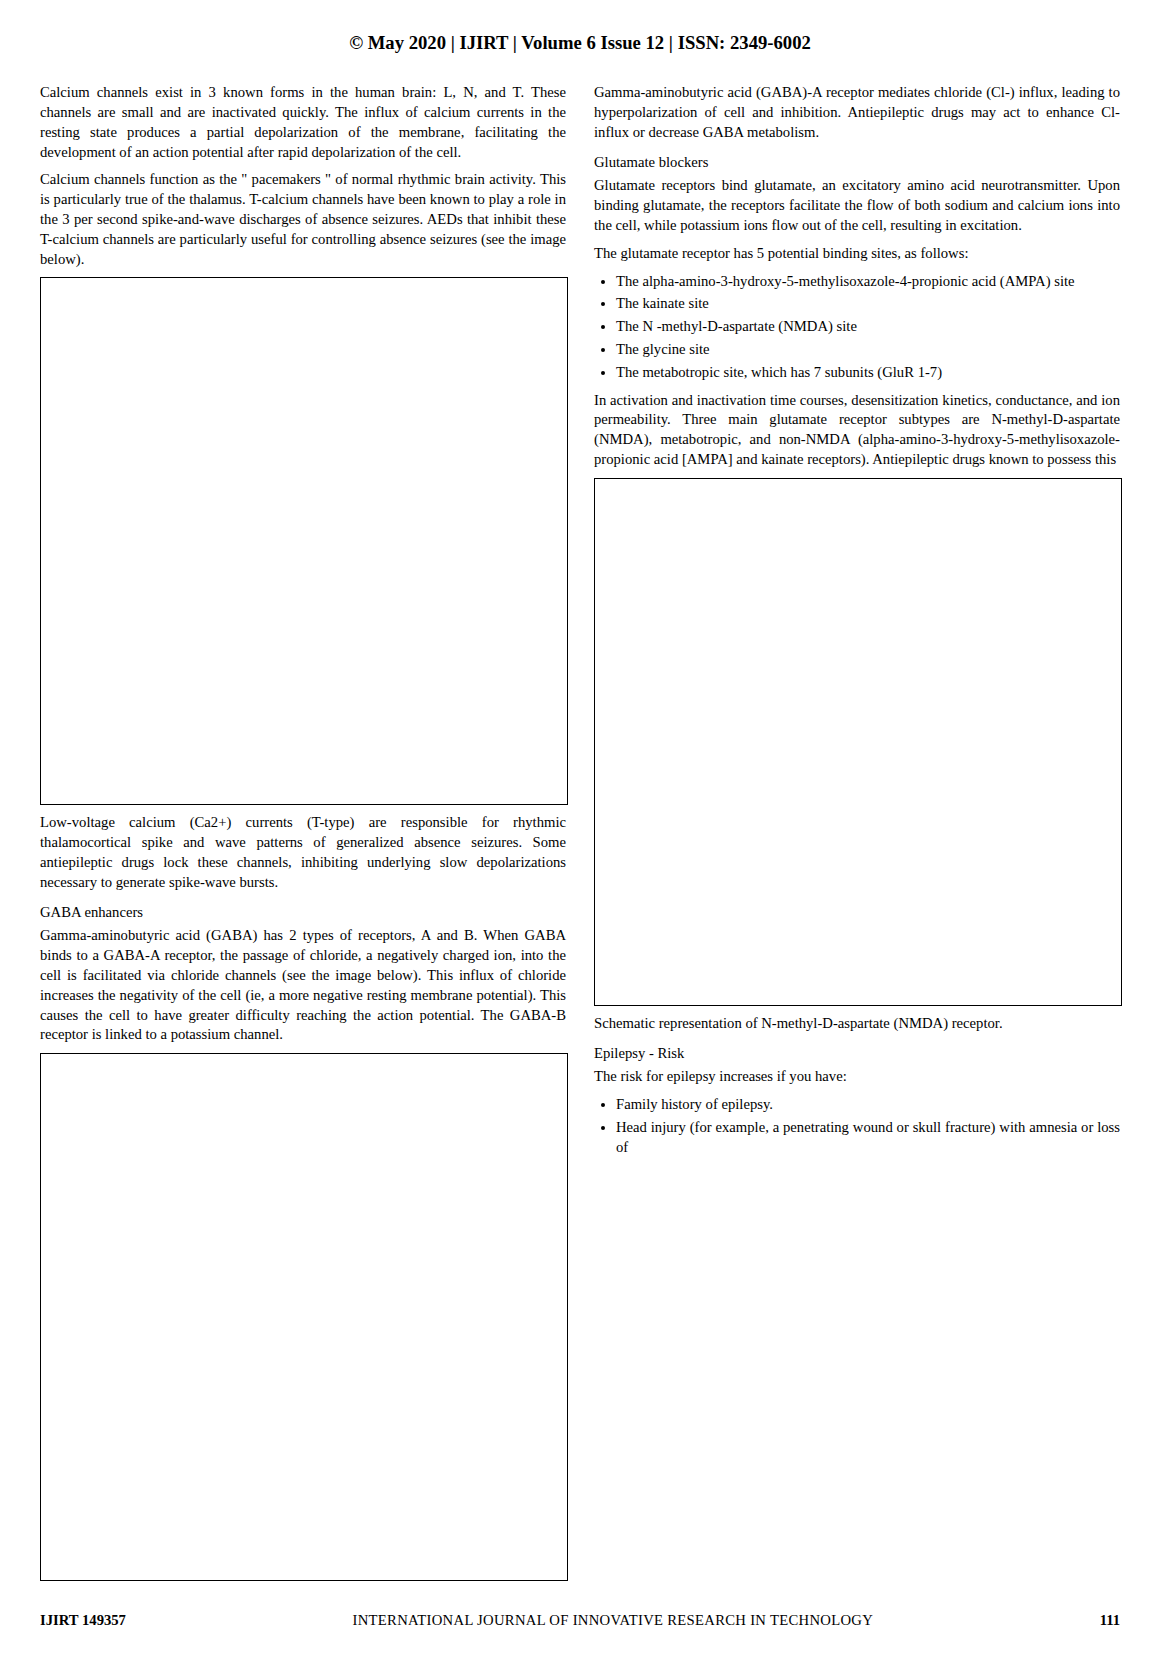© May 2020 | IJIRT | Volume 6 Issue 12 | ISSN: 2349-6002
Calcium channels exist in 3 known forms in the human brain: L, N, and T. These channels are small and are inactivated quickly. The influx of calcium currents in the resting state produces a partial depolarization of the membrane, facilitating the development of an action potential after rapid depolarization of the cell.
Calcium channels function as the " pacemakers " of normal rhythmic brain activity. This is particularly true of the thalamus. T-calcium channels have been known to play a role in the 3 per second spike-and-wave discharges of absence seizures. AEDs that inhibit these T-calcium channels are particularly useful for controlling absence seizures (see the image below).
Low-voltage calcium (Ca2+) currents (T-type) are responsible for rhythmic thalamocortical spike and wave patterns of generalized absence seizures. Some antiepileptic drugs lock these channels, inhibiting underlying slow depolarizations necessary to generate spike-wave bursts.
GABA enhancers
Gamma-aminobutyric acid (GABA) has 2 types of receptors, A and B. When GABA binds to a GABA-A receptor, the passage of chloride, a negatively charged ion, into the cell is facilitated via chloride channels (see the image below). This influx of chloride increases the negativity of the cell (ie, a more negative resting membrane potential). This causes the cell to have greater difficulty reaching the action potential. The GABA-B receptor is linked to a potassium channel.
Gamma-aminobutyric acid (GABA)-A receptor mediates chloride (Cl-) influx, leading to hyperpolarization of cell and inhibition. Antiepileptic drugs may act to enhance Cl- influx or decrease GABA metabolism.
Glutamate blockers
Glutamate receptors bind glutamate, an excitatory amino acid neurotransmitter. Upon binding glutamate, the receptors facilitate the flow of both sodium and calcium ions into the cell, while potassium ions flow out of the cell, resulting in excitation.
The glutamate receptor has 5 potential binding sites, as follows:
The alpha-amino-3-hydroxy-5-methylisoxazole-4-propionic acid (AMPA) site
The kainate site
The N -methyl-D-aspartate (NMDA) site
The glycine site
The metabotropic site, which has 7 subunits (GluR 1-7)
In activation and inactivation time courses, desensitization kinetics, conductance, and ion permeability. Three main glutamate receptor subtypes are N-methyl-D-aspartate (NMDA), metabotropic, and non-NMDA (alpha-amino-3-hydroxy-5-methylisoxazole-propionic acid [AMPA] and kainate receptors). Antiepileptic drugs known to possess this
Schematic representation of N-methyl-D-aspartate (NMDA) receptor.
Epilepsy - Risk
The risk for epilepsy increases if you have:
Family history of epilepsy.
Head injury (for example, a penetrating wound or skull fracture) with amnesia or loss of
IJIRT 149357 INTERNATIONAL JOURNAL OF INNOVATIVE RESEARCH IN TECHNOLOGY 111